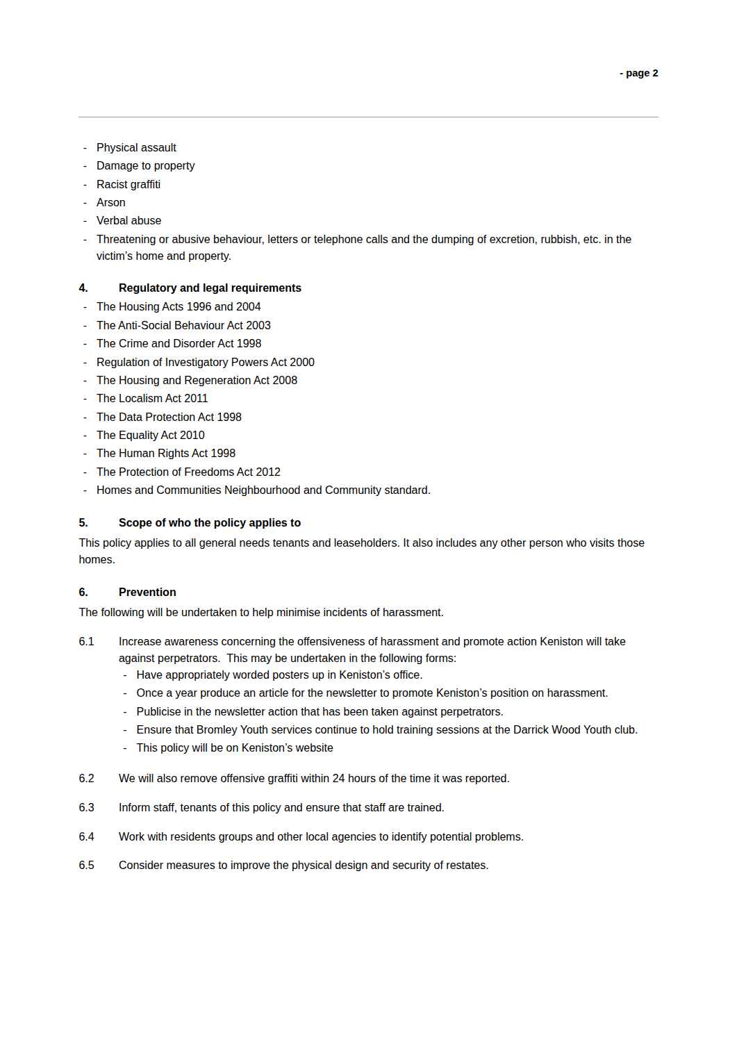- page 2
Physical assault
Damage to property
Racist graffiti
Arson
Verbal abuse
Threatening or abusive behaviour, letters or telephone calls and the dumping of excretion, rubbish, etc. in the victim’s home and property.
4. Regulatory and legal requirements
The Housing Acts 1996 and 2004
The Anti-Social Behaviour Act 2003
The Crime and Disorder Act 1998
Regulation of Investigatory Powers Act 2000
The Housing and Regeneration Act 2008
The Localism Act 2011
The Data Protection Act 1998
The Equality Act 2010
The Human Rights Act 1998
The Protection of Freedoms Act 2012
Homes and Communities Neighbourhood and Community standard.
5. Scope of who the policy applies to
This policy applies to all general needs tenants and leaseholders. It also includes any other person who visits those homes.
6. Prevention
The following will be undertaken to help minimise incidents of harassment.
6.1 Increase awareness concerning the offensiveness of harassment and promote action Keniston will take against perpetrators. This may be undertaken in the following forms:
Have appropriately worded posters up in Keniston’s office.
Once a year produce an article for the newsletter to promote Keniston’s position on harassment.
Publicise in the newsletter action that has been taken against perpetrators.
Ensure that Bromley Youth services continue to hold training sessions at the Darrick Wood Youth club.
This policy will be on Keniston’s website
6.2 We will also remove offensive graffiti within 24 hours of the time it was reported.
6.3 Inform staff, tenants of this policy and ensure that staff are trained.
6.4 Work with residents groups and other local agencies to identify potential problems.
6.5 Consider measures to improve the physical design and security of restates.